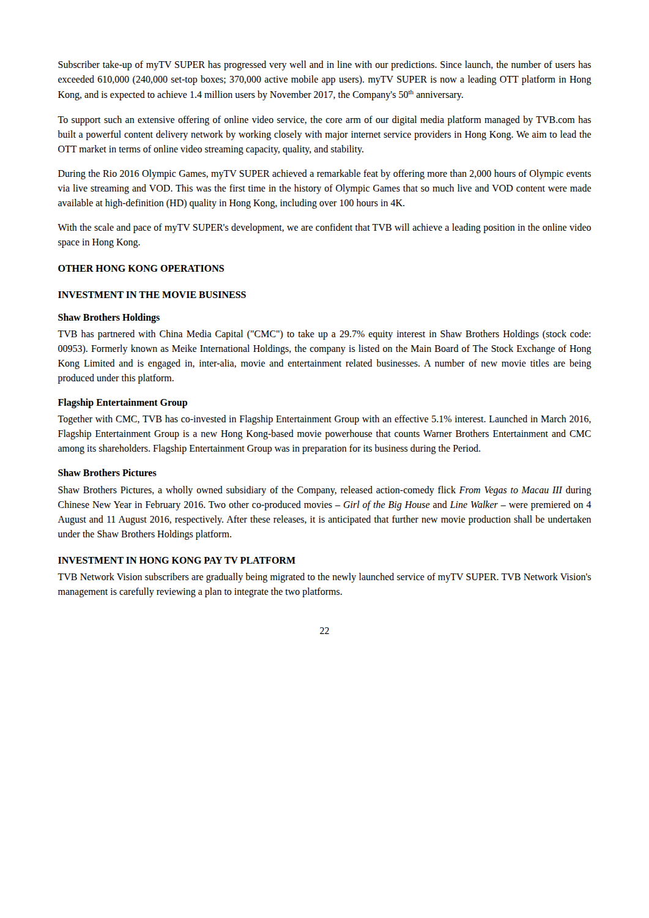Subscriber take-up of myTV SUPER has progressed very well and in line with our predictions. Since launch, the number of users has exceeded 610,000 (240,000 set-top boxes; 370,000 active mobile app users). myTV SUPER is now a leading OTT platform in Hong Kong, and is expected to achieve 1.4 million users by November 2017, the Company's 50th anniversary.
To support such an extensive offering of online video service, the core arm of our digital media platform managed by TVB.com has built a powerful content delivery network by working closely with major internet service providers in Hong Kong. We aim to lead the OTT market in terms of online video streaming capacity, quality, and stability.
During the Rio 2016 Olympic Games, myTV SUPER achieved a remarkable feat by offering more than 2,000 hours of Olympic events via live streaming and VOD. This was the first time in the history of Olympic Games that so much live and VOD content were made available at high-definition (HD) quality in Hong Kong, including over 100 hours in 4K.
With the scale and pace of myTV SUPER's development, we are confident that TVB will achieve a leading position in the online video space in Hong Kong.
OTHER HONG KONG OPERATIONS
INVESTMENT IN THE MOVIE BUSINESS
Shaw Brothers Holdings
TVB has partnered with China Media Capital ("CMC") to take up a 29.7% equity interest in Shaw Brothers Holdings (stock code: 00953). Formerly known as Meike International Holdings, the company is listed on the Main Board of The Stock Exchange of Hong Kong Limited and is engaged in, inter-alia, movie and entertainment related businesses. A number of new movie titles are being produced under this platform.
Flagship Entertainment Group
Together with CMC, TVB has co-invested in Flagship Entertainment Group with an effective 5.1% interest. Launched in March 2016, Flagship Entertainment Group is a new Hong Kong-based movie powerhouse that counts Warner Brothers Entertainment and CMC among its shareholders. Flagship Entertainment Group was in preparation for its business during the Period.
Shaw Brothers Pictures
Shaw Brothers Pictures, a wholly owned subsidiary of the Company, released action-comedy flick From Vegas to Macau III during Chinese New Year in February 2016. Two other co-produced movies – Girl of the Big House and Line Walker – were premiered on 4 August and 11 August 2016, respectively. After these releases, it is anticipated that further new movie production shall be undertaken under the Shaw Brothers Holdings platform.
INVESTMENT IN HONG KONG PAY TV PLATFORM
TVB Network Vision subscribers are gradually being migrated to the newly launched service of myTV SUPER. TVB Network Vision's management is carefully reviewing a plan to integrate the two platforms.
22